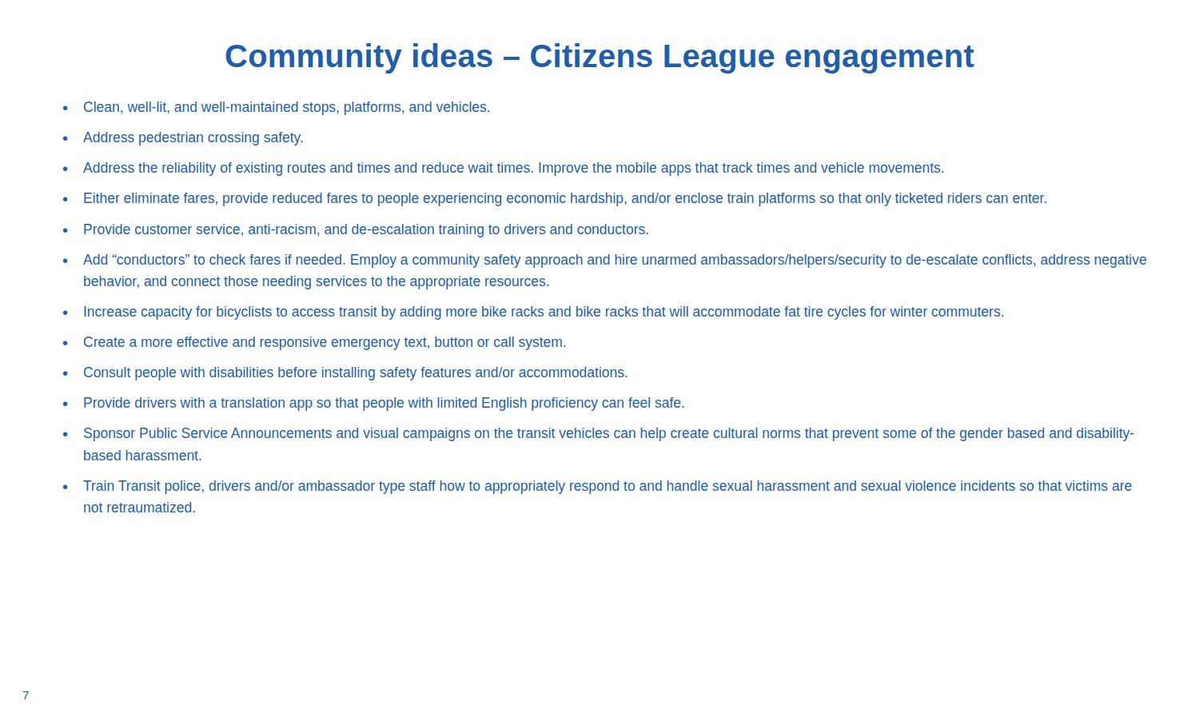Community ideas – Citizens League engagement
Clean, well-lit, and well-maintained stops, platforms, and vehicles.
Address pedestrian crossing safety.
Address the reliability of existing routes and times and reduce wait times. Improve the mobile apps that track times and vehicle movements.
Either eliminate fares, provide reduced fares to people experiencing economic hardship, and/or enclose train platforms so that only ticketed riders can enter.
Provide customer service, anti-racism, and de-escalation training to drivers and conductors.
Add “conductors” to check fares if needed. Employ a community safety approach and hire unarmed ambassadors/helpers/security to de-escalate conflicts, address negative behavior, and connect those needing services to the appropriate resources.
Increase capacity for bicyclists to access transit by adding more bike racks and bike racks that will accommodate fat tire cycles for winter commuters.
Create a more effective and responsive emergency text, button or call system.
Consult people with disabilities before installing safety features and/or accommodations.
Provide drivers with a translation app so that people with limited English proficiency can feel safe.
Sponsor Public Service Announcements and visual campaigns on the transit vehicles can help create cultural norms that prevent some of the gender based and disability-based harassment.
Train Transit police, drivers and/or ambassador type staff how to appropriately respond to and handle sexual harassment and sexual violence incidents so that victims are not retraumatized.
7